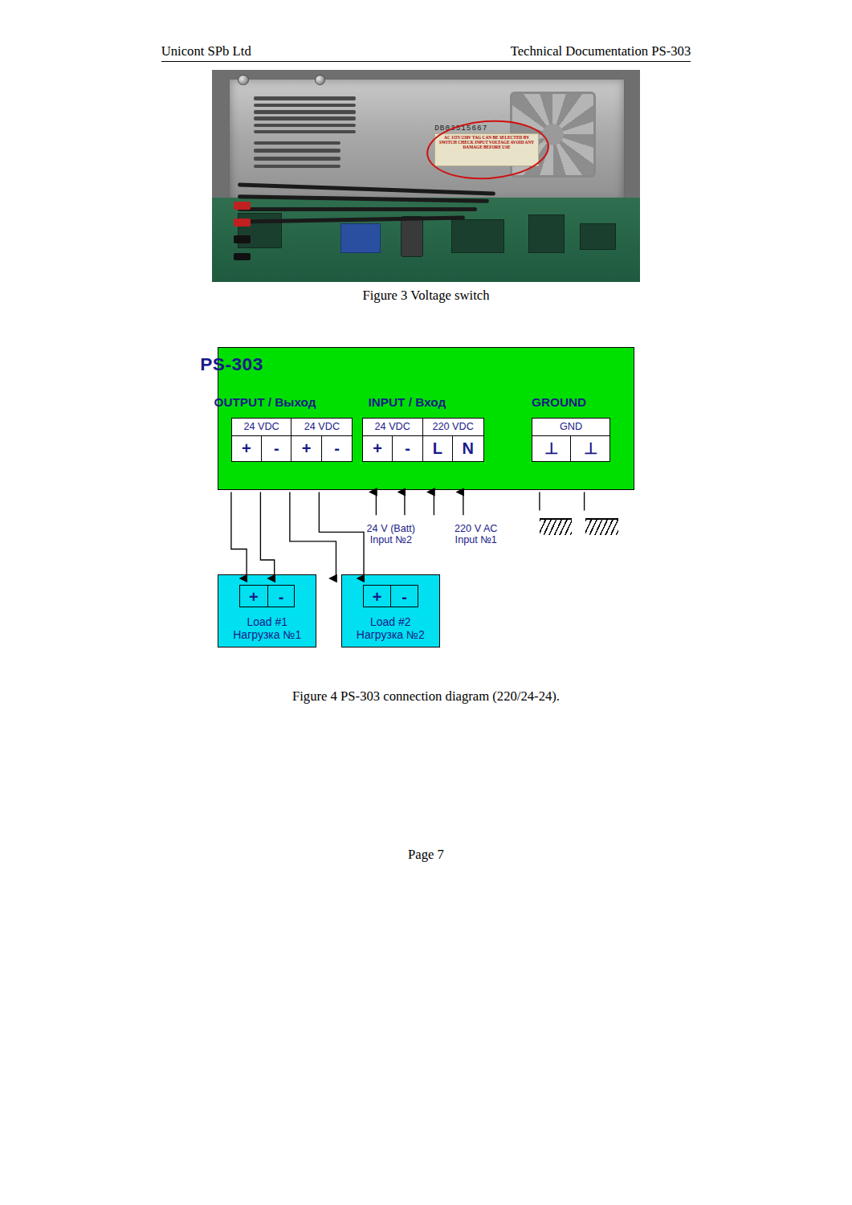Unicont SPb Ltd
Technical Documentation PS-303
DB03515667
AC 115V/230V TAG CAN BE SELECTED BY SWITCH CHECK INPUT VOLTAGE AVOID ANY DAMAGE BEFORE USE
Figure 3 Voltage switch
PS-303
OUTPUT / Выход
INPUT / Вход
GROUND
24 VDC
24 VDC
+
-
+
-
24 VDC
220 VDC
+
-
L
N
GND
⊥
⊥
24 V (Batt)
Input №2
220 V AC
Input №1
+
-
Load #1
Нагрузка №1
+
-
Load #2
Нагрузка №2
Figure 4 PS-303 connection diagram (220/24-24).
Page 7